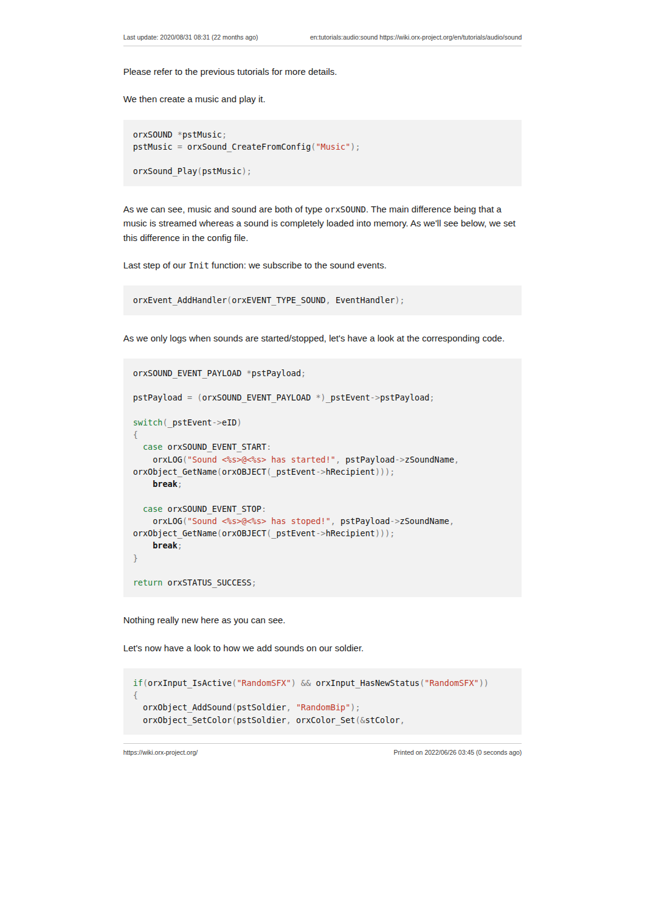Last update: 2020/08/31 08:31 (22 months ago)
en:tutorials:audio:sound https://wiki.orx-project.org/en/tutorials/audio/sound
Please refer to the previous tutorials for more details.
We then create a music and play it.
orxSOUND *pstMusic;
pstMusic = orxSound_CreateFromConfig("Music");

orxSound_Play(pstMusic);
As we can see, music and sound are both of type orxSOUND. The main difference being that a music is streamed whereas a sound is completely loaded into memory. As we'll see below, we set this difference in the config file.
Last step of our Init function: we subscribe to the sound events.
orxEvent_AddHandler(orxEVENT_TYPE_SOUND, EventHandler);
As we only logs when sounds are started/stopped, let's have a look at the corresponding code.
orxSOUND_EVENT_PAYLOAD *pstPayload;

pstPayload = (orxSOUND_EVENT_PAYLOAD *)_pstEvent->pstPayload;

switch(_pstEvent->eID)
{
  case orxSOUND_EVENT_START:
    orxLOG("Sound <%s>@<%s> has started!", pstPayload->zSoundName,
orxObject_GetName(orxOBJECT(_pstEvent->hRecipient)));
    break;

  case orxSOUND_EVENT_STOP:
    orxLOG("Sound <%s>@<%s> has stoped!", pstPayload->zSoundName,
orxObject_GetName(orxOBJECT(_pstEvent->hRecipient)));
    break;
}

return orxSTATUS_SUCCESS;
Nothing really new here as you can see.
Let's now have a look to how we add sounds on our soldier.
if(orxInput_IsActive("RandomSFX") && orxInput_HasNewStatus("RandomSFX"))
{
  orxObject_AddSound(pstSoldier, "RandomBip");
  orxObject_SetColor(pstSoldier, orxColor_Set(&stColor,
https://wiki.orx-project.org/
Printed on 2022/06/26 03:45 (0 seconds ago)